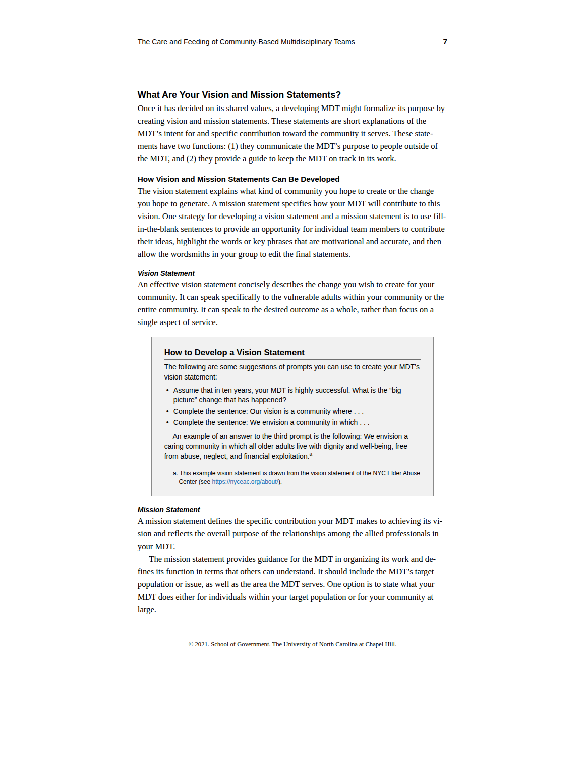The Care and Feeding of Community-Based Multidisciplinary Teams 7
What Are Your Vision and Mission Statements?
Once it has decided on its shared values, a developing MDT might formalize its purpose by creating vision and mission statements. These statements are short explanations of the MDT’s intent for and specific contribution toward the community it serves. These statements have two functions: (1) they communicate the MDT’s purpose to people outside of the MDT, and (2) they provide a guide to keep the MDT on track in its work.
How Vision and Mission Statements Can Be Developed
The vision statement explains what kind of community you hope to create or the change you hope to generate. A mission statement specifies how your MDT will contribute to this vision. One strategy for developing a vision statement and a mission statement is to use fill-in-the-blank sentences to provide an opportunity for individual team members to contribute their ideas, highlight the words or key phrases that are motivational and accurate, and then allow the wordsmiths in your group to edit the final statements.
Vision Statement
An effective vision statement concisely describes the change you wish to create for your community. It can speak specifically to the vulnerable adults within your community or the entire community. It can speak to the desired outcome as a whole, rather than focus on a single aspect of service.
How to Develop a Vision Statement
The following are some suggestions of prompts you can use to create your MDT’s vision statement:
Assume that in ten years, your MDT is highly successful. What is the “big picture” change that has happened?
Complete the sentence: Our vision is a community where . . .
Complete the sentence: We envision a community in which . . .
An example of an answer to the third prompt is the following: We envision a caring community in which all older adults live with dignity and well-being, free from abuse, neglect, and financial exploitation.a
a. This example vision statement is drawn from the vision statement of the NYC Elder Abuse Center (see https://nyceac.org/about/).
Mission Statement
A mission statement defines the specific contribution your MDT makes to achieving its vision and reflects the overall purpose of the relationships among the allied professionals in your MDT.
The mission statement provides guidance for the MDT in organizing its work and defines its function in terms that others can understand. It should include the MDT’s target population or issue, as well as the area the MDT serves. One option is to state what your MDT does either for individuals within your target population or for your community at large.
© 2021. School of Government. The University of North Carolina at Chapel Hill.